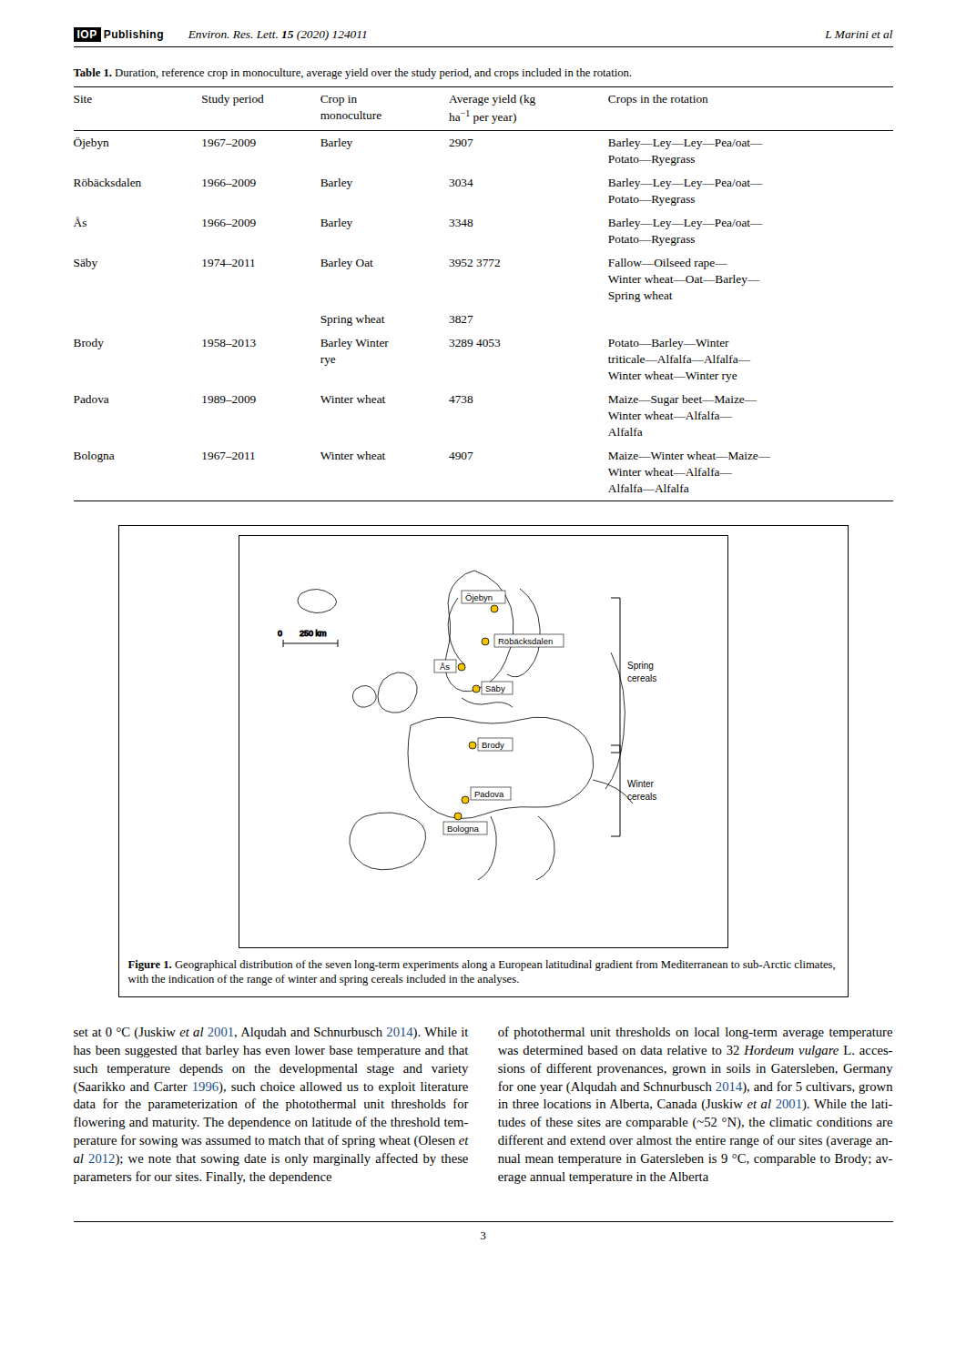IOPPublishing
Environ. Res. Lett. 15 (2020) 124011
L Marini et al
Table 1. Duration, reference crop in monoculture, average yield over the study period, and crops included in the rotation.
| Site | Study period | Crop in monoculture | Average yield (kg ha −1 per year) | Crops in the rotation |
| --- | --- | --- | --- | --- |
| Öjebyn | 1967–2009 | Barley | 2907 | Barley—Ley—Ley—Pea/oat— Potato—Ryegrass |
| Röbäcksdalen | 1966–2009 | Barley | 3034 | Barley—Ley—Ley—Pea/oat— Potato—Ryegrass |
| Ås | 1966–2009 | Barley | 3348 | Barley—Ley—Ley—Pea/oat— Potato—Ryegrass |
| Säby | 1974–2011 | Barley Oat | 3952 3772 | Fallow—Oilseed rape— Winter wheat—Oat—Barley— Spring wheat |
| | | Spring wheat | 3827 | |
| Brody | 1958–2013 | Barley Winter rye | 3289 4053 | Potato—Barley—Winter triticale—Alfalfa—Alfalfa— Winter wheat—Winter rye |
| Padova | 1989–2009 | Winter wheat | 4738 | Maize—Sugar beet—Maize— Winter wheat—Alfalfa— Alfalfa |
| Bologna | 1967–2011 | Winter wheat | 4907 | Maize—Winter wheat—Maize— Winter wheat—Alfalfa— Alfalfa—Alfalfa |
0 250 km Öjebyn Röbäcksdalen Ås Säby Brody Padova Bologna Spring cereals Winter cereals
Figure 1. Geographical distribution of the seven long-term experiments along a European latitudinal gradient from Mediterranean to sub-Arctic climates, with the indication of the range of winter and spring cereals included in the analyses.
set at 0 °C (Juskiw et al 2001, Alqudah and Schnurbusch 2014). While it has been suggested that barley has even lower base temperature and that such temperature depends on the developmental stage and variety (Saarikko and Carter 1996), such choice allowed us to exploit literature data for the parameterization of the photothermal unit thresholds for flowering and maturity. The dependence on latitude of the threshold temperature for sowing was assumed to match that of spring wheat (Olesen et al 2012); we note that sowing date is only marginally affected by these parameters for our sites. Finally, the dependence
of photothermal unit thresholds on local long-term average temperature was determined based on data relative to 32 Hordeum vulgare L. accessions of different provenances, grown in soils in Gatersleben, Germany for one year (Alqudah and Schnurbusch 2014), and for 5 cultivars, grown in three locations in Alberta, Canada (Juskiw et al 2001). While the latitudes of these sites are comparable (~52 °N), the climatic conditions are different and extend over almost the entire range of our sites (average annual mean temperature in Gatersleben is 9 °C, comparable to Brody; average annual temperature in the Alberta
3